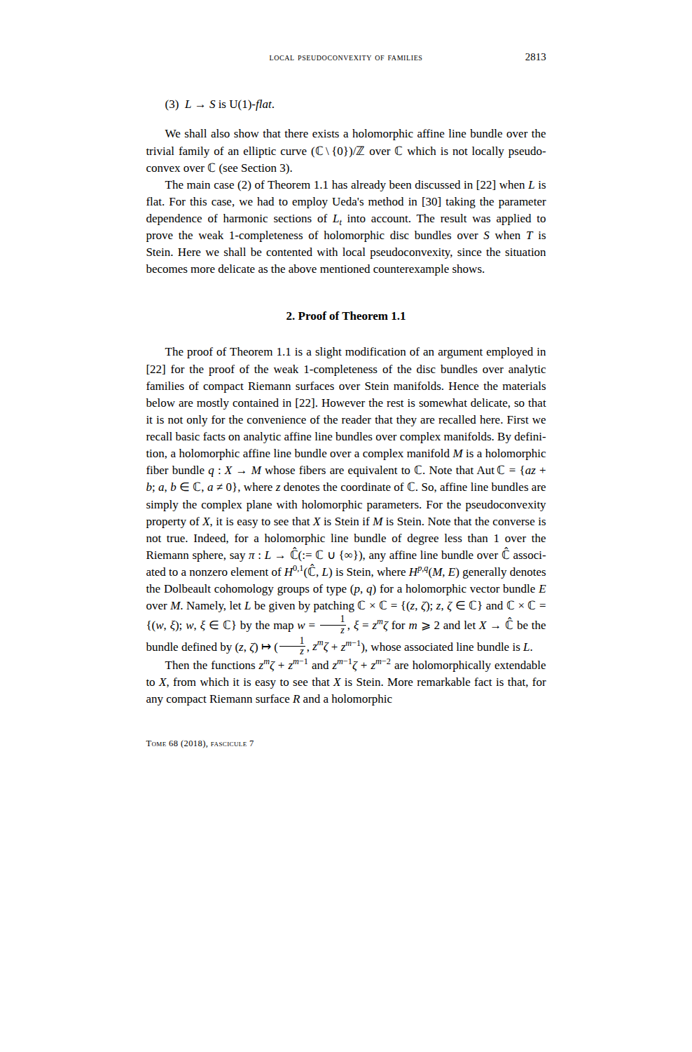local pseudoconvexity of families 2813
(3) L → S is U(1)-flat.
We shall also show that there exists a holomorphic affine line bundle over the trivial family of an elliptic curve (ℂ \ {0})/ℤ over ℂ which is not locally pseudoconvex over ℂ (see Section 3).
The main case (2) of Theorem 1.1 has already been discussed in [22] when L is flat. For this case, we had to employ Ueda's method in [30] taking the parameter dependence of harmonic sections of Lt into account. The result was applied to prove the weak 1-completeness of holomorphic disc bundles over S when T is Stein. Here we shall be contented with local pseudoconvexity, since the situation becomes more delicate as the above mentioned counterexample shows.
2. Proof of Theorem 1.1
The proof of Theorem 1.1 is a slight modification of an argument employed in [22] for the proof of the weak 1-completeness of the disc bundles over analytic families of compact Riemann surfaces over Stein manifolds. Hence the materials below are mostly contained in [22]. However the rest is somewhat delicate, so that it is not only for the convenience of the reader that they are recalled here. First we recall basic facts on analytic affine line bundles over complex manifolds. By definition, a holomorphic affine line bundle over a complex manifold M is a holomorphic fiber bundle q : X → M whose fibers are equivalent to ℂ. Note that Aut ℂ = {az + b; a, b ∈ ℂ, a ≠ 0}, where z denotes the coordinate of ℂ. So, affine line bundles are simply the complex plane with holomorphic parameters. For the pseudoconvexity property of X, it is easy to see that X is Stein if M is Stein. Note that the converse is not true. Indeed, for a holomorphic line bundle of degree less than 1 over the Riemann sphere, say π : L → ℂ̂(:= ℂ ∪ {∞}), any affine line bundle over ℂ̂ associated to a nonzero element of H0,1(ℂ̂, L) is Stein, where Hp,q(M, E) generally denotes the Dolbeault cohomology groups of type (p, q) for a holomorphic vector bundle E over M. Namely, let L be given by patching ℂ × ℂ = {(z, ζ); z, ζ ∈ ℂ} and ℂ × ℂ = {(w, ξ); w, ξ ∈ ℂ} by the map w = 1 z, ξ = zmζ for m ⩾ 2 and let X → ℂ̂ be the bundle defined by (z, ζ) ↦ (1 z, zmζ + zm−1), whose associated line bundle is L.
Then the functions zmζ + zm−1 and zm−1ζ + zm−2 are holomorphically extendable to X, from which it is easy to see that X is Stein. More remarkable fact is that, for any compact Riemann surface R and a holomorphic
Tome 68 (2018), fascicule 7